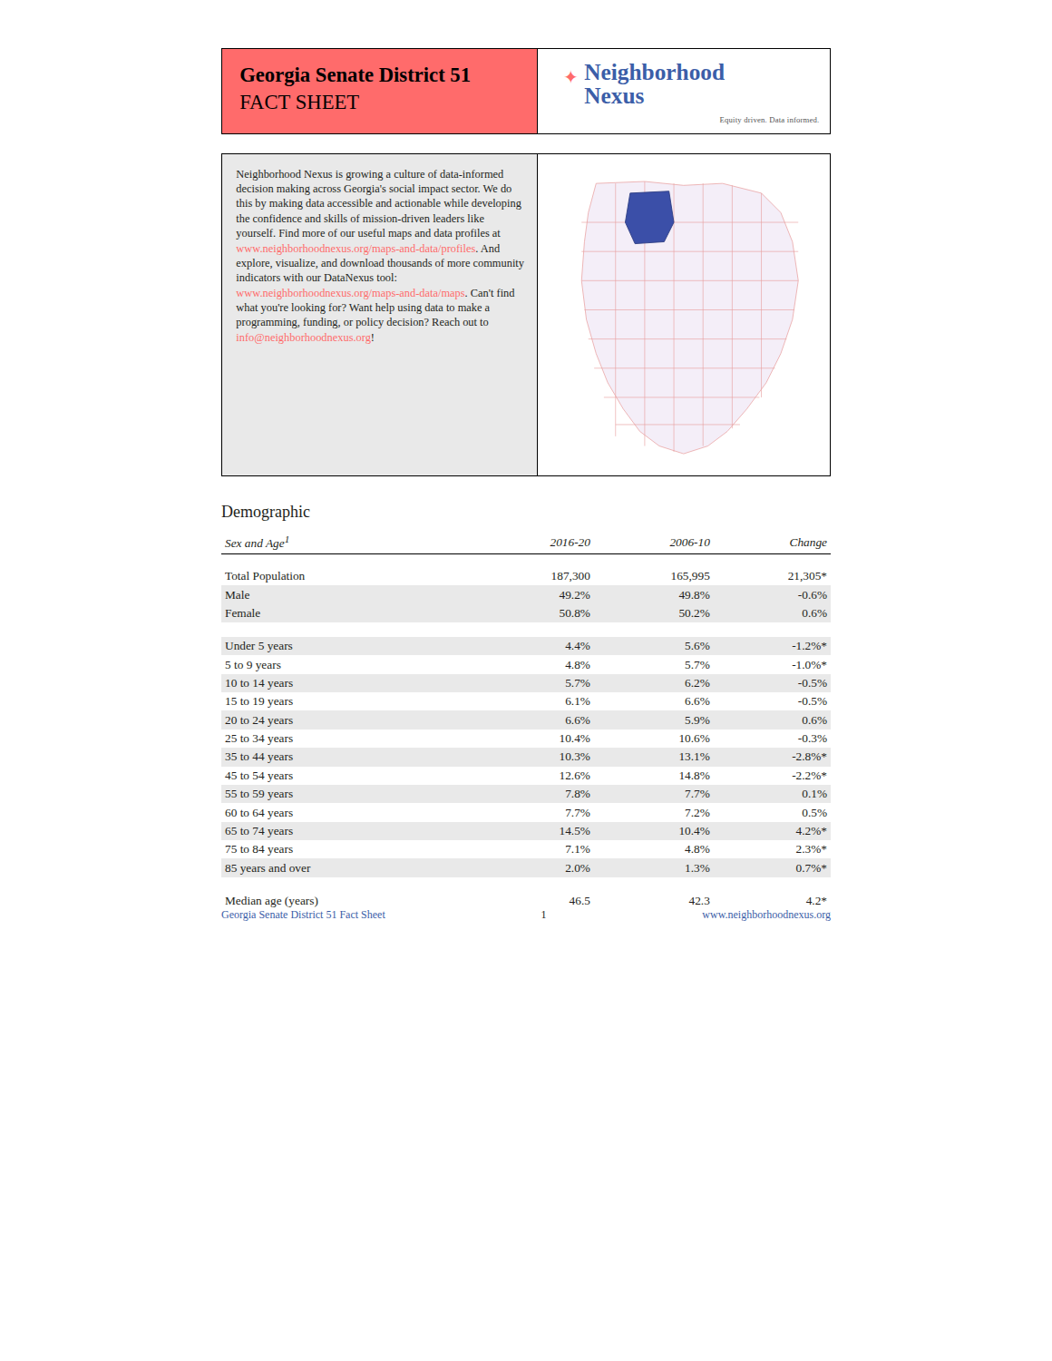Georgia Senate District 51
FACT SHEET
✦
NeighborhoodNexus
Equity driven. Data informed.
Neighborhood Nexus is growing a culture of data-informed decision making across Georgia's social impact sector. We do this by making data accessible and actionable while developing the confidence and skills of mission-driven leaders like yourself. Find more of our useful maps and data profiles at www.neighborhoodnexus.org/maps-and-data/profiles. And explore, visualize, and download thousands of more community indicators with our DataNexus tool: www.neighborhoodnexus.org/maps-and-data/maps. Can't find what you're looking for? Want help using data to make a programming, funding, or policy decision? Reach out to info@neighborhoodnexus.org!
Demographic
| Sex and Age 1 | 2016-20 | 2006-10 | Change |
| --- | --- | --- | --- |
| Total Population | 187,300 | 165,995 | 21,305* |
| Male | 49.2% | 49.8% | -0.6% |
| Female | 50.8% | 50.2% | 0.6% |
| Under 5 years | 4.4% | 5.6% | -1.2%* |
| 5 to 9 years | 4.8% | 5.7% | -1.0%* |
| 10 to 14 years | 5.7% | 6.2% | -0.5% |
| 15 to 19 years | 6.1% | 6.6% | -0.5% |
| 20 to 24 years | 6.6% | 5.9% | 0.6% |
| 25 to 34 years | 10.4% | 10.6% | -0.3% |
| 35 to 44 years | 10.3% | 13.1% | -2.8%* |
| 45 to 54 years | 12.6% | 14.8% | -2.2%* |
| 55 to 59 years | 7.8% | 7.7% | 0.1% |
| 60 to 64 years | 7.7% | 7.2% | 0.5% |
| 65 to 74 years | 14.5% | 10.4% | 4.2%* |
| 75 to 84 years | 7.1% | 4.8% | 2.3%* |
| 85 years and over | 2.0% | 1.3% | 0.7%* |
| Median age (years) | 46.5 | 42.3 | 4.2* |
Georgia Senate District 51 Fact Sheet
1
www.neighborhoodnexus.org